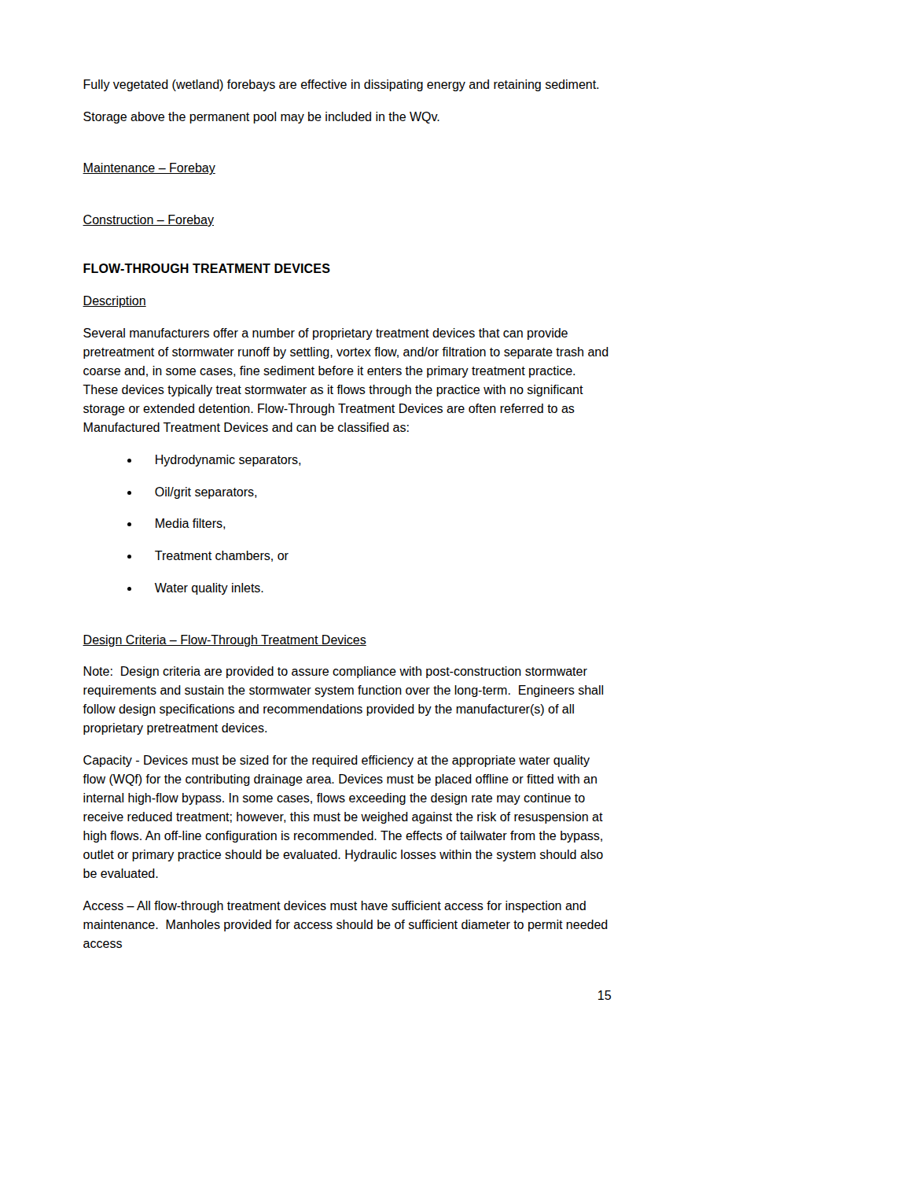Fully vegetated (wetland) forebays are effective in dissipating energy and retaining sediment.
Storage above the permanent pool may be included in the WQv.
Maintenance – Forebay
Construction – Forebay
FLOW-THROUGH TREATMENT DEVICES
Description
Several manufacturers offer a number of proprietary treatment devices that can provide pretreatment of stormwater runoff by settling, vortex flow, and/or filtration to separate trash and coarse and, in some cases, fine sediment before it enters the primary treatment practice. These devices typically treat stormwater as it flows through the practice with no significant storage or extended detention. Flow-Through Treatment Devices are often referred to as Manufactured Treatment Devices and can be classified as:
Hydrodynamic separators,
Oil/grit separators,
Media filters,
Treatment chambers, or
Water quality inlets.
Design Criteria – Flow-Through Treatment Devices
Note: Design criteria are provided to assure compliance with post-construction stormwater requirements and sustain the stormwater system function over the long-term. Engineers shall follow design specifications and recommendations provided by the manufacturer(s) of all proprietary pretreatment devices.
Capacity - Devices must be sized for the required efficiency at the appropriate water quality flow (WQf) for the contributing drainage area. Devices must be placed offline or fitted with an internal high-flow bypass. In some cases, flows exceeding the design rate may continue to receive reduced treatment; however, this must be weighed against the risk of resuspension at high flows. An off-line configuration is recommended. The effects of tailwater from the bypass, outlet or primary practice should be evaluated. Hydraulic losses within the system should also be evaluated.
Access – All flow-through treatment devices must have sufficient access for inspection and maintenance. Manholes provided for access should be of sufficient diameter to permit needed access
15